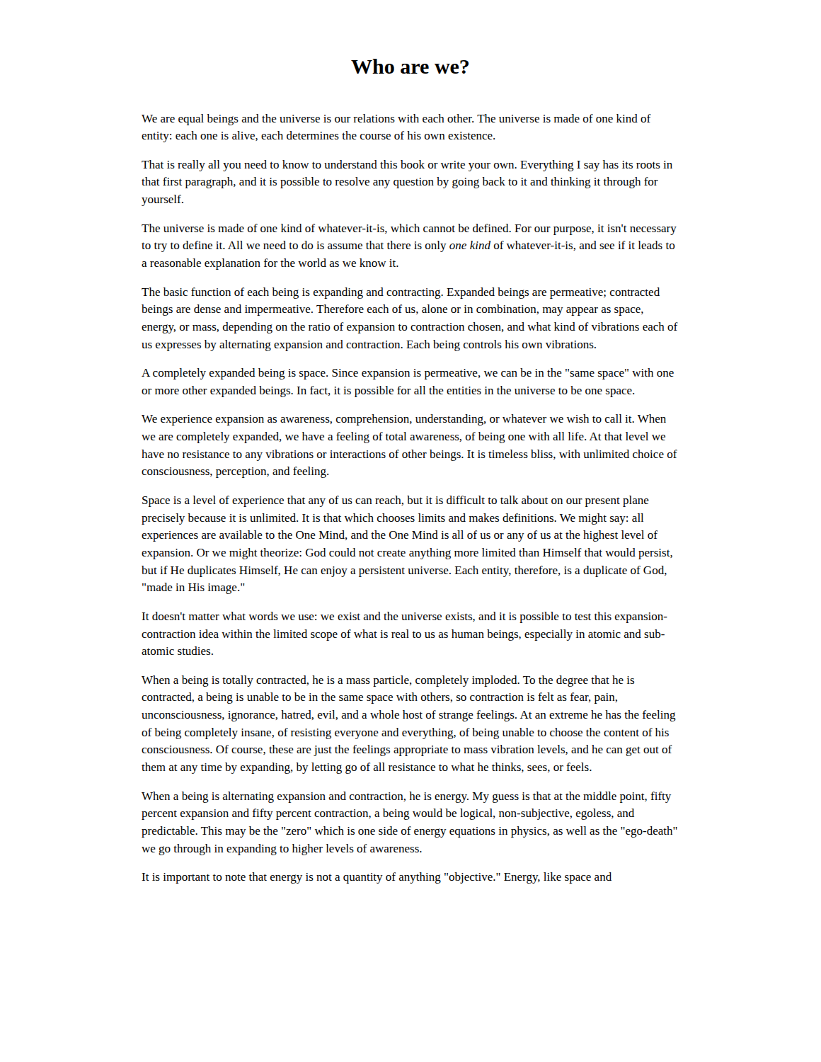Who are we?
We are equal beings and the universe is our relations with each other. The universe is made of one kind of entity: each one is alive, each determines the course of his own existence.
That is really all you need to know to understand this book or write your own. Everything I say has its roots in that first paragraph, and it is possible to resolve any question by going back to it and thinking it through for yourself.
The universe is made of one kind of whatever-it-is, which cannot be defined. For our purpose, it isn't necessary to try to define it. All we need to do is assume that there is only one kind of whatever-it-is, and see if it leads to a reasonable explanation for the world as we know it.
The basic function of each being is expanding and contracting. Expanded beings are permeative; contracted beings are dense and impermeative. Therefore each of us, alone or in combination, may appear as space, energy, or mass, depending on the ratio of expansion to contraction chosen, and what kind of vibrations each of us expresses by alternating expansion and contraction. Each being controls his own vibrations.
A completely expanded being is space. Since expansion is permeative, we can be in the "same space" with one or more other expanded beings. In fact, it is possible for all the entities in the universe to be one space.
We experience expansion as awareness, comprehension, understanding, or whatever we wish to call it. When we are completely expanded, we have a feeling of total awareness, of being one with all life. At that level we have no resistance to any vibrations or interactions of other beings. It is timeless bliss, with unlimited choice of consciousness, perception, and feeling.
Space is a level of experience that any of us can reach, but it is difficult to talk about on our present plane precisely because it is unlimited. It is that which chooses limits and makes definitions. We might say: all experiences are available to the One Mind, and the One Mind is all of us or any of us at the highest level of expansion. Or we might theorize: God could not create anything more limited than Himself that would persist, but if He duplicates Himself, He can enjoy a persistent universe. Each entity, therefore, is a duplicate of God, "made in His image."
It doesn't matter what words we use: we exist and the universe exists, and it is possible to test this expansion-contraction idea within the limited scope of what is real to us as human beings, especially in atomic and sub-atomic studies.
When a being is totally contracted, he is a mass particle, completely imploded. To the degree that he is contracted, a being is unable to be in the same space with others, so contraction is felt as fear, pain, unconsciousness, ignorance, hatred, evil, and a whole host of strange feelings. At an extreme he has the feeling of being completely insane, of resisting everyone and everything, of being unable to choose the content of his consciousness. Of course, these are just the feelings appropriate to mass vibration levels, and he can get out of them at any time by expanding, by letting go of all resistance to what he thinks, sees, or feels.
When a being is alternating expansion and contraction, he is energy. My guess is that at the middle point, fifty percent expansion and fifty percent contraction, a being would be logical, non-subjective, egoless, and predictable. This may be the "zero" which is one side of energy equations in physics, as well as the "ego-death" we go through in expanding to higher levels of awareness.
It is important to note that energy is not a quantity of anything "objective." Energy, like space and